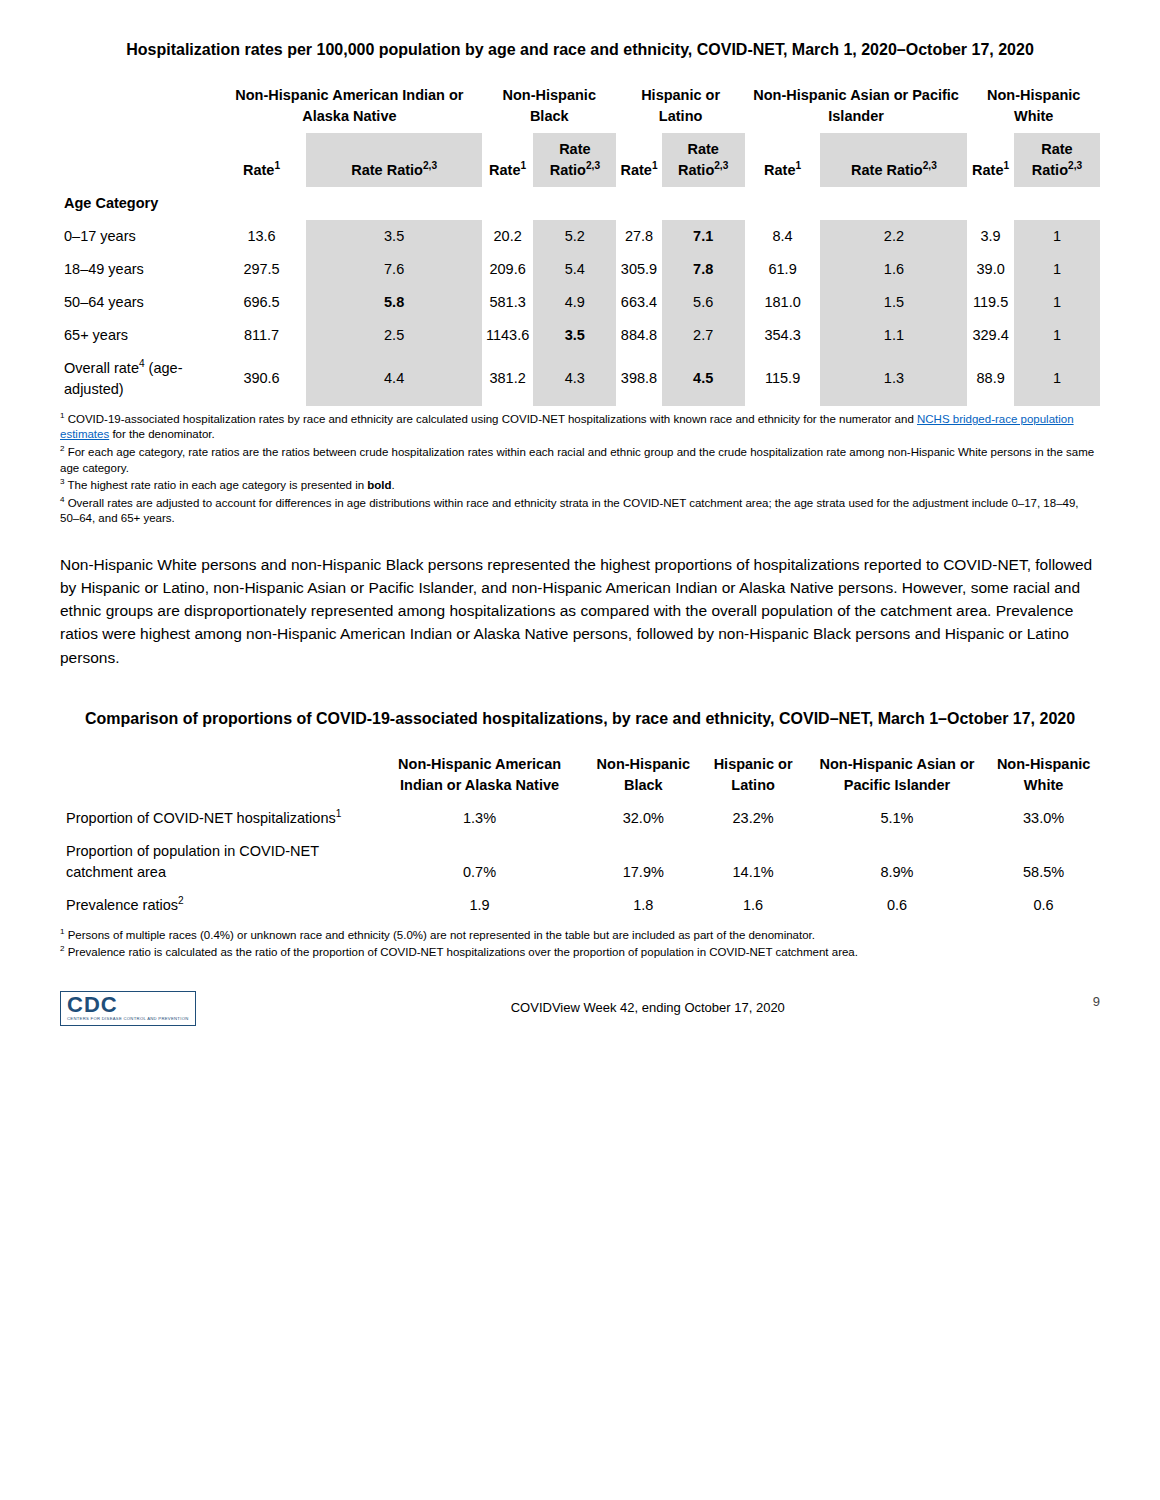Hospitalization rates per 100,000 population by age and race and ethnicity, COVID-NET, March 1, 2020–October 17, 2020
| | Non-Hispanic American Indian or Alaska Native | Non-Hispanic Black | Hispanic or Latino | Non-Hispanic Asian or Pacific Islander | Non-Hispanic White |
| --- | --- | --- | --- | --- | --- |
| Rate 1 | Rate Ratio 2,3 | Rate 1 | Rate Ratio 2,3 | Rate 1 | Rate Ratio 2,3 | Rate 1 | Rate Ratio 2,3 | Rate 1 | Rate Ratio 2,3 |
| Age Category | |
| 0–17 years | 13.6 | 3.5 | 20.2 | 5.2 | 27.8 | 7.1 | 8.4 | 2.2 | 3.9 | 1 |
| 18–49 years | 297.5 | 7.6 | 209.6 | 5.4 | 305.9 | 7.8 | 61.9 | 1.6 | 39.0 | 1 |
| 50–64 years | 696.5 | 5.8 | 581.3 | 4.9 | 663.4 | 5.6 | 181.0 | 1.5 | 119.5 | 1 |
| 65+ years | 811.7 | 2.5 | 1143.6 | 3.5 | 884.8 | 2.7 | 354.3 | 1.1 | 329.4 | 1 |
| Overall rate 4 (age-adjusted) | 390.6 | 4.4 | 381.2 | 4.3 | 398.8 | 4.5 | 115.9 | 1.3 | 88.9 | 1 |
1 COVID-19-associated hospitalization rates by race and ethnicity are calculated using COVID-NET hospitalizations with known race and ethnicity for the numerator and NCHS bridged-race population estimates for the denominator.
2 For each age category, rate ratios are the ratios between crude hospitalization rates within each racial and ethnic group and the crude hospitalization rate among non-Hispanic White persons in the same age category.
3 The highest rate ratio in each age category is presented in bold.
4 Overall rates are adjusted to account for differences in age distributions within race and ethnicity strata in the COVID-NET catchment area; the age strata used for the adjustment include 0–17, 18–49, 50–64, and 65+ years.
Non-Hispanic White persons and non-Hispanic Black persons represented the highest proportions of hospitalizations reported to COVID-NET, followed by Hispanic or Latino, non-Hispanic Asian or Pacific Islander, and non-Hispanic American Indian or Alaska Native persons. However, some racial and ethnic groups are disproportionately represented among hospitalizations as compared with the overall population of the catchment area. Prevalence ratios were highest among non-Hispanic American Indian or Alaska Native persons, followed by non-Hispanic Black persons and Hispanic or Latino persons.
Comparison of proportions of COVID-19-associated hospitalizations, by race and ethnicity, COVID–NET, March 1–October 17, 2020
| | Non-Hispanic American Indian or Alaska Native | Non-Hispanic Black | Hispanic or Latino | Non-Hispanic Asian or Pacific Islander | Non-Hispanic White |
| --- | --- | --- | --- | --- | --- |
| Proportion of COVID-NET hospitalizations 1 | 1.3% | 32.0% | 23.2% | 5.1% | 33.0% |
| Proportion of population in COVID-NET catchment area | 0.7% | 17.9% | 14.1% | 8.9% | 58.5% |
| Prevalence ratios 2 | 1.9 | 1.8 | 1.6 | 0.6 | 0.6 |
1 Persons of multiple races (0.4%) or unknown race and ethnicity (5.0%) are not represented in the table but are included as part of the denominator.
2 Prevalence ratio is calculated as the ratio of the proportion of COVID-NET hospitalizations over the proportion of population in COVID-NET catchment area.
CDC CENTERS FOR DISEASE CONTROL AND PREVENTION
COVIDView Week 42, ending October 17, 2020
9